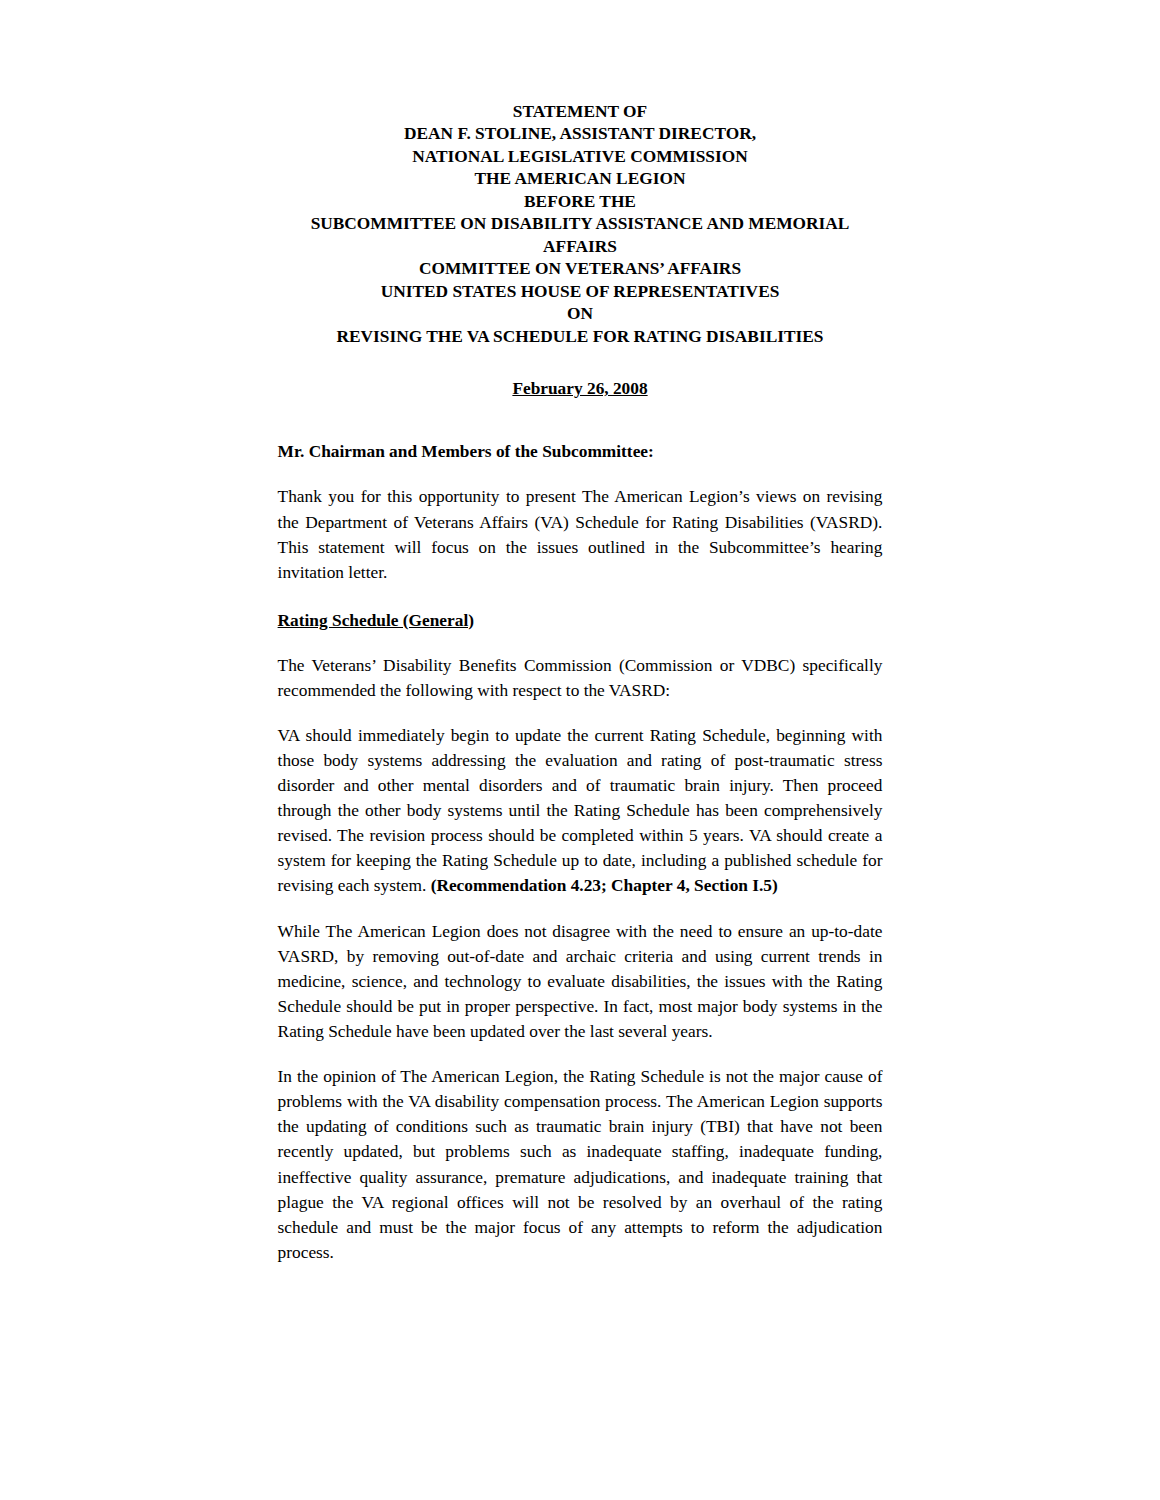Statement of
Dean F. Stoline, Assistant Director,
National Legislative Commission
The American Legion
Before the
Subcommittee on Disability Assistance and Memorial Affairs
Committee on Veterans’ Affairs
United States House of Representatives
On
Revising the VA Schedule for Rating Disabilities
February 26, 2008
Mr. Chairman and Members of the Subcommittee:
Thank you for this opportunity to present The American Legion’s views on revising the Department of Veterans Affairs (VA) Schedule for Rating Disabilities (VASRD). This statement will focus on the issues outlined in the Subcommittee’s hearing invitation letter.
Rating Schedule (General)
The Veterans’ Disability Benefits Commission (Commission or VDBC) specifically recommended the following with respect to the VASRD:
VA should immediately begin to update the current Rating Schedule, beginning with those body systems addressing the evaluation and rating of post-traumatic stress disorder and other mental disorders and of traumatic brain injury. Then proceed through the other body systems until the Rating Schedule has been comprehensively revised. The revision process should be completed within 5 years. VA should create a system for keeping the Rating Schedule up to date, including a published schedule for revising each system. (Recommendation 4.23; Chapter 4, Section I.5)
While The American Legion does not disagree with the need to ensure an up-to-date VASRD, by removing out-of-date and archaic criteria and using current trends in medicine, science, and technology to evaluate disabilities, the issues with the Rating Schedule should be put in proper perspective. In fact, most major body systems in the Rating Schedule have been updated over the last several years.
In the opinion of The American Legion, the Rating Schedule is not the major cause of problems with the VA disability compensation process. The American Legion supports the updating of conditions such as traumatic brain injury (TBI) that have not been recently updated, but problems such as inadequate staffing, inadequate funding, ineffective quality assurance, premature adjudications, and inadequate training that plague the VA regional offices will not be resolved by an overhaul of the rating schedule and must be the major focus of any attempts to reform the adjudication process.